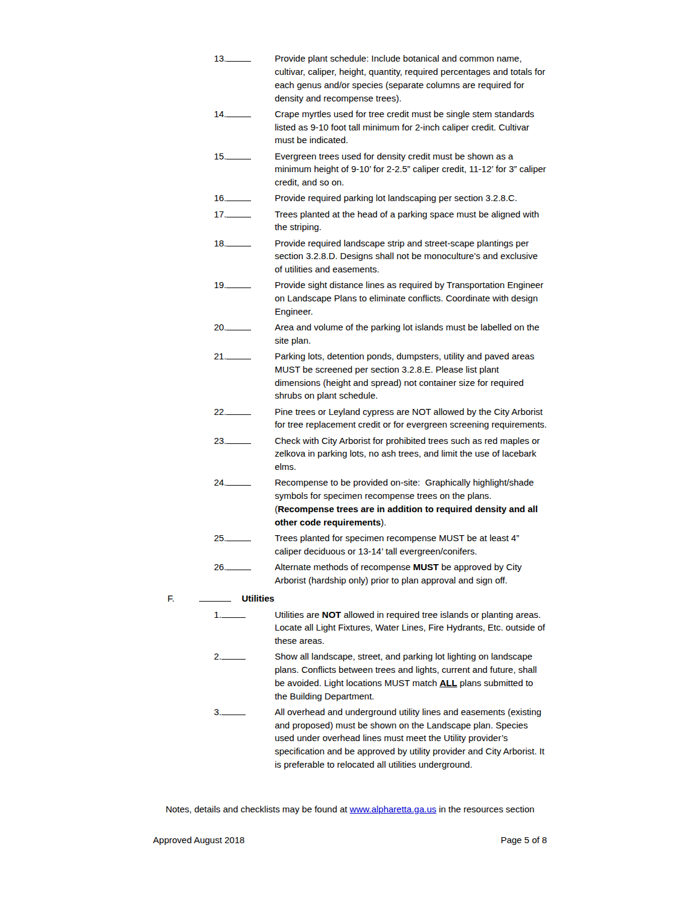13.
Provide plant schedule: Include botanical and common name, cultivar, caliper, height, quantity, required percentages and totals for each genus and/or species (separate columns are required for density and recompense trees).
14.
Crape myrtles used for tree credit must be single stem standards listed as 9-10 foot tall minimum for 2-inch caliper credit. Cultivar must be indicated.
15.
Evergreen trees used for density credit must be shown as a minimum height of 9-10’ for 2-2.5” caliper credit, 11-12’ for 3” caliper credit, and so on.
16.
Provide required parking lot landscaping per section 3.2.8.C.
17.
Trees planted at the head of a parking space must be aligned with the striping.
18.
Provide required landscape strip and street-scape plantings per section 3.2.8.D. Designs shall not be monoculture’s and exclusive of utilities and easements.
19.
Provide sight distance lines as required by Transportation Engineer on Landscape Plans to eliminate conflicts. Coordinate with design Engineer.
20.
Area and volume of the parking lot islands must be labelled on the site plan.
21.
Parking lots, detention ponds, dumpsters, utility and paved areas MUST be screened per section 3.2.8.E. Please list plant dimensions (height and spread) not container size for required shrubs on plant schedule.
22.
Pine trees or Leyland cypress are NOT allowed by the City Arborist for tree replacement credit or for evergreen screening requirements.
23.
Check with City Arborist for prohibited trees such as red maples or zelkova in parking lots, no ash trees, and limit the use of lacebark elms.
24.
Recompense to be provided on-site: Graphically highlight/shade symbols for specimen recompense trees on the plans. (Recompense trees are in addition to required density and all other code requirements).
25.
Trees planted for specimen recompense MUST be at least 4” caliper deciduous or 13-14’ tall evergreen/conifers.
26.
Alternate methods of recompense MUST be approved by City Arborist (hardship only) prior to plan approval and sign off.
F.
Utilities
1.
Utilities are NOT allowed in required tree islands or planting areas. Locate all Light Fixtures, Water Lines, Fire Hydrants, Etc. outside of these areas.
2.
Show all landscape, street, and parking lot lighting on landscape plans. Conflicts between trees and lights, current and future, shall be avoided. Light locations MUST match ALL plans submitted to the Building Department.
3.
All overhead and underground utility lines and easements (existing and proposed) must be shown on the Landscape plan. Species used under overhead lines must meet the Utility provider’s specification and be approved by utility provider and City Arborist. It is preferable to relocated all utilities underground.
Notes, details and checklists may be found at www.alpharetta.ga.us in the resources section
Approved August 2018
Page 5 of 8